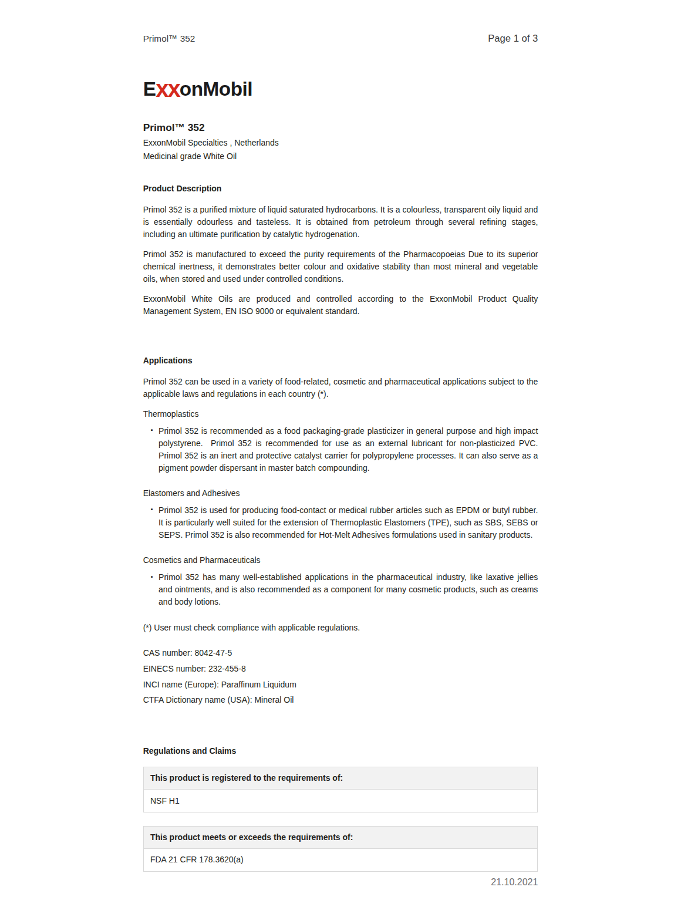Primol™ 352 Page 1 of 3
ExxonMobil
Primol™ 352
ExxonMobil Specialties , Netherlands
Medicinal grade White Oil
Product Description
Primol 352 is a purified mixture of liquid saturated hydrocarbons. It is a colourless, transparent oily liquid and is essentially odourless and tasteless. It is obtained from petroleum through several refining stages, including an ultimate purification by catalytic hydrogenation.
Primol 352 is manufactured to exceed the purity requirements of the Pharmacopoeias Due to its superior chemical inertness, it demonstrates better colour and oxidative stability than most mineral and vegetable oils, when stored and used under controlled conditions.
ExxonMobil White Oils are produced and controlled according to the ExxonMobil Product Quality Management System, EN ISO 9000 or equivalent standard.
Applications
Primol 352 can be used in a variety of food-related, cosmetic and pharmaceutical applications subject to the applicable laws and regulations in each country (*).
Thermoplastics
Primol 352 is recommended as a food packaging-grade plasticizer in general purpose and high impact polystyrene. Primol 352 is recommended for use as an external lubricant for non-plasticized PVC. Primol 352 is an inert and protective catalyst carrier for polypropylene processes. It can also serve as a pigment powder dispersant in master batch compounding.
Elastomers and Adhesives
Primol 352 is used for producing food-contact or medical rubber articles such as EPDM or butyl rubber. It is particularly well suited for the extension of Thermoplastic Elastomers (TPE), such as SBS, SEBS or SEPS. Primol 352 is also recommended for Hot-Melt Adhesives formulations used in sanitary products.
Cosmetics and Pharmaceuticals
Primol 352 has many well-established applications in the pharmaceutical industry, like laxative jellies and ointments, and is also recommended as a component for many cosmetic products, such as creams and body lotions.
(*) User must check compliance with applicable regulations.
CAS number: 8042-47-5
EINECS number: 232-455-8
INCI name (Europe): Paraffinum Liquidum
CTFA Dictionary name (USA): Mineral Oil
Regulations and Claims
| This product is registered to the requirements of: |
| --- |
| NSF H1 |
| This product meets or exceeds the requirements of: |
| --- |
| FDA 21 CFR 178.3620(a) |
21.10.2021